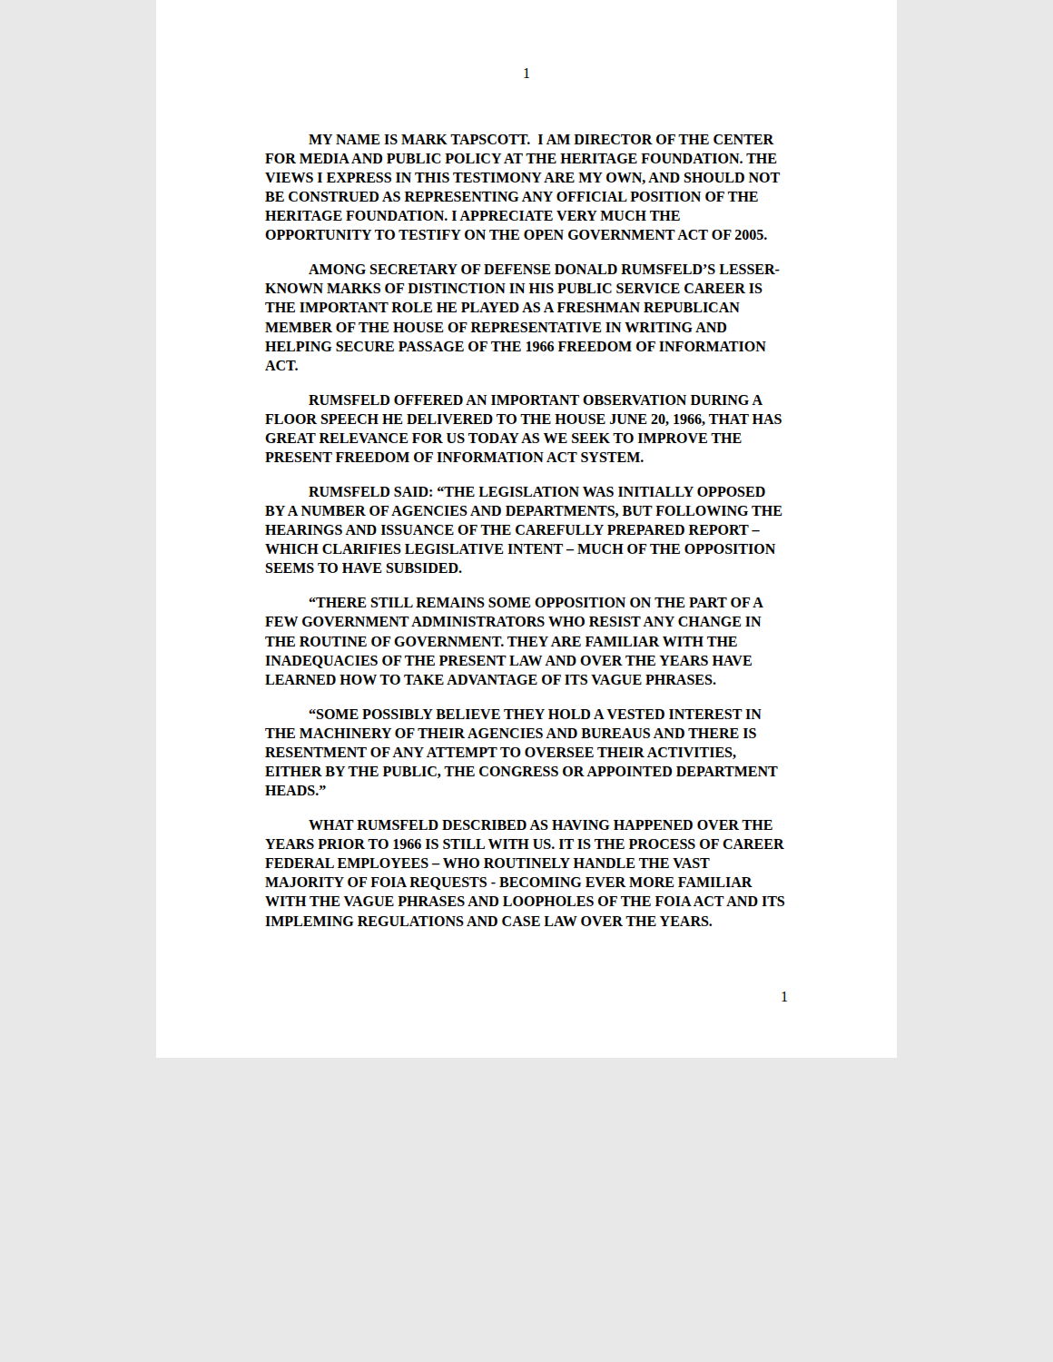1
MY NAME IS MARK TAPSCOTT. I AM DIRECTOR OF THE CENTER FOR MEDIA AND PUBLIC POLICY AT THE HERITAGE FOUNDATION. THE VIEWS I EXPRESS IN THIS TESTIMONY ARE MY OWN, AND SHOULD NOT BE CONSTRUED AS REPRESENTING ANY OFFICIAL POSITION OF THE HERITAGE FOUNDATION. I APPRECIATE VERY MUCH THE OPPORTUNITY TO TESTIFY ON THE OPEN GOVERNMENT ACT OF 2005.
AMONG SECRETARY OF DEFENSE DONALD RUMSFELD’S LESSER-KNOWN MARKS OF DISTINCTION IN HIS PUBLIC SERVICE CAREER IS THE IMPORTANT ROLE HE PLAYED AS A FRESHMAN REPUBLICAN MEMBER OF THE HOUSE OF REPRESENTATIVE IN WRITING AND HELPING SECURE PASSAGE OF THE 1966 FREEDOM OF INFORMATION ACT.
RUMSFELD OFFERED AN IMPORTANT OBSERVATION DURING A FLOOR SPEECH HE DELIVERED TO THE HOUSE JUNE 20, 1966, THAT HAS GREAT RELEVANCE FOR US TODAY AS WE SEEK TO IMPROVE THE PRESENT FREEDOM OF INFORMATION ACT SYSTEM.
RUMSFELD SAID: “THE LEGISLATION WAS INITIALLY OPPOSED BY A NUMBER OF AGENCIES AND DEPARTMENTS, BUT FOLLOWING THE HEARINGS AND ISSUANCE OF THE CAREFULLY PREPARED REPORT – WHICH CLARIFIES LEGISLATIVE INTENT – MUCH OF THE OPPOSITION SEEMS TO HAVE SUBSIDED.
“THERE STILL REMAINS SOME OPPOSITION ON THE PART OF A FEW GOVERNMENT ADMINISTRATORS WHO RESIST ANY CHANGE IN THE ROUTINE OF GOVERNMENT. THEY ARE FAMILIAR WITH THE INADEQUACIES OF THE PRESENT LAW AND OVER THE YEARS HAVE LEARNED HOW TO TAKE ADVANTAGE OF ITS VAGUE PHRASES.
“SOME POSSIBLY BELIEVE THEY HOLD A VESTED INTEREST IN THE MACHINERY OF THEIR AGENCIES AND BUREAUS AND THERE IS RESENTMENT OF ANY ATTEMPT TO OVERSEE THEIR ACTIVITIES, EITHER BY THE PUBLIC, THE CONGRESS OR APPOINTED DEPARTMENT HEADS.”
WHAT RUMSFELD DESCRIBED AS HAVING HAPPENED OVER THE YEARS PRIOR TO 1966 IS STILL WITH US. IT IS THE PROCESS OF CAREER FEDERAL EMPLOYEES – WHO ROUTINELY HANDLE THE VAST MAJORITY OF FOIA REQUESTS - BECOMING EVER MORE FAMILIAR WITH THE VAGUE PHRASES AND LOOPHOLES OF THE FOIA ACT AND ITS IMPLEMING REGULATIONS AND CASE LAW OVER THE YEARS.
1